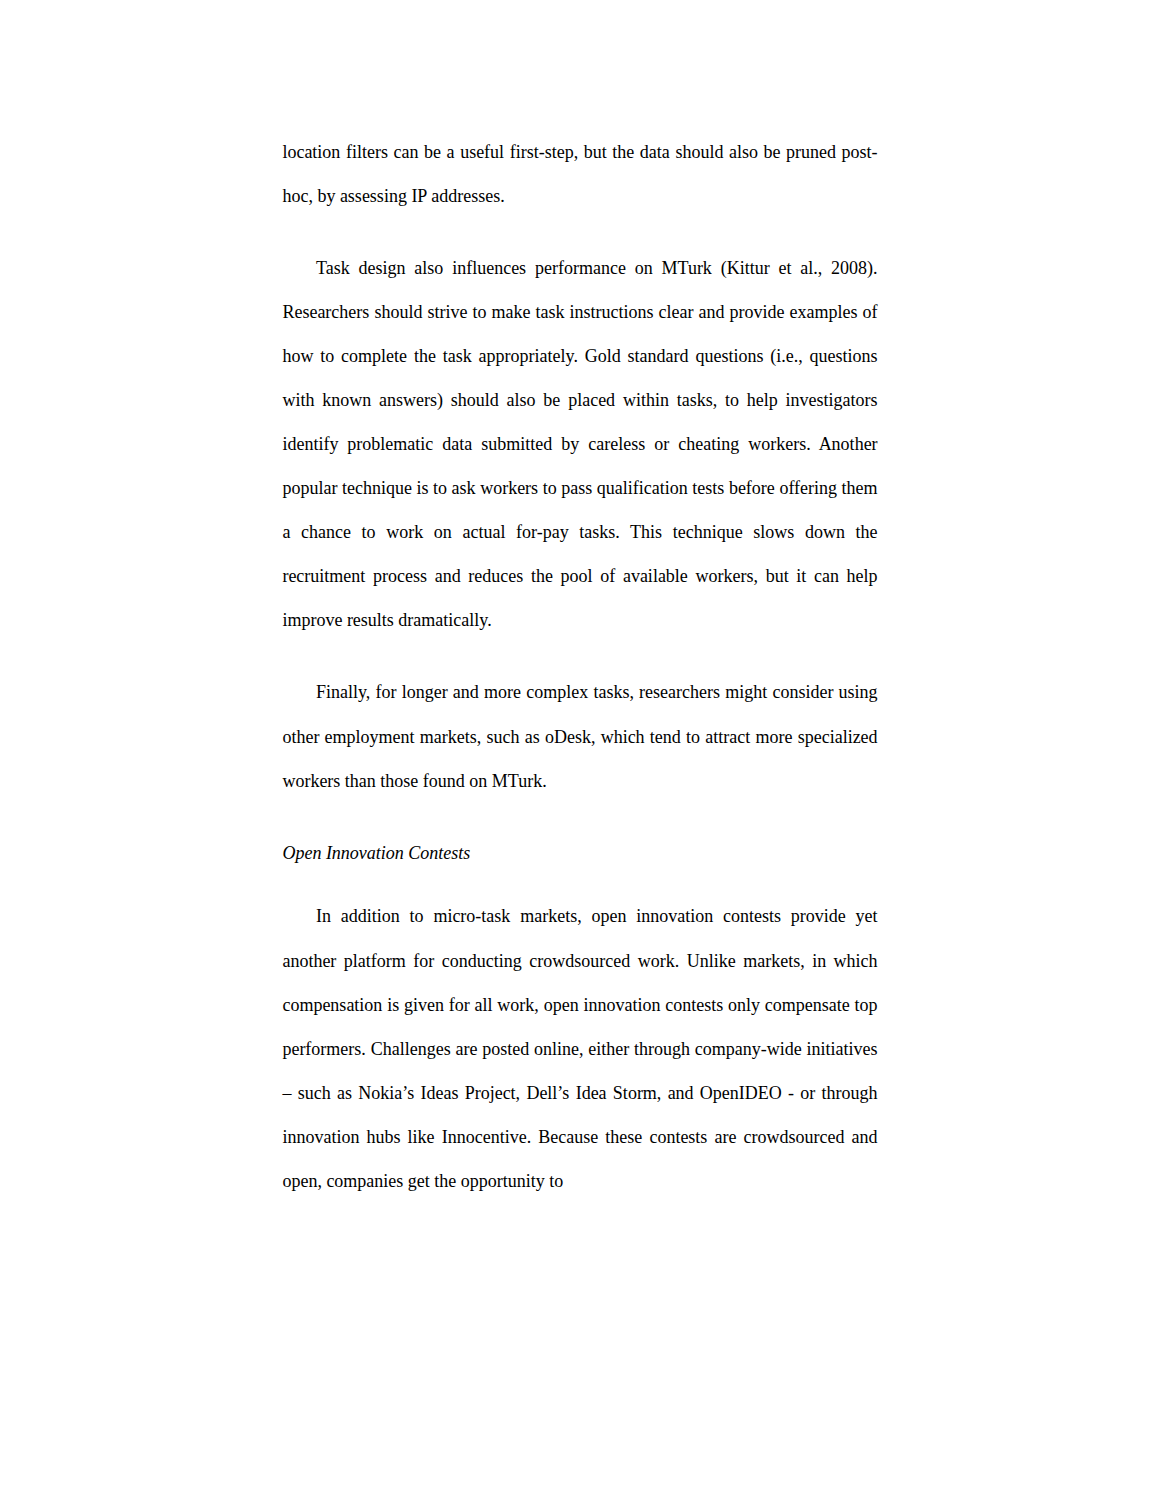location filters can be a useful first-step, but the data should also be pruned post-hoc, by assessing IP addresses.
Task design also influences performance on MTurk (Kittur et al., 2008). Researchers should strive to make task instructions clear and provide examples of how to complete the task appropriately. Gold standard questions (i.e., questions with known answers) should also be placed within tasks, to help investigators identify problematic data submitted by careless or cheating workers. Another popular technique is to ask workers to pass qualification tests before offering them a chance to work on actual for-pay tasks. This technique slows down the recruitment process and reduces the pool of available workers, but it can help improve results dramatically.
Finally, for longer and more complex tasks, researchers might consider using other employment markets, such as oDesk, which tend to attract more specialized workers than those found on MTurk.
Open Innovation Contests
In addition to micro-task markets, open innovation contests provide yet another platform for conducting crowdsourced work. Unlike markets, in which compensation is given for all work, open innovation contests only compensate top performers. Challenges are posted online, either through company-wide initiatives – such as Nokia’s Ideas Project, Dell’s Idea Storm, and OpenIDEO - or through innovation hubs like Innocentive. Because these contests are crowdsourced and open, companies get the opportunity to